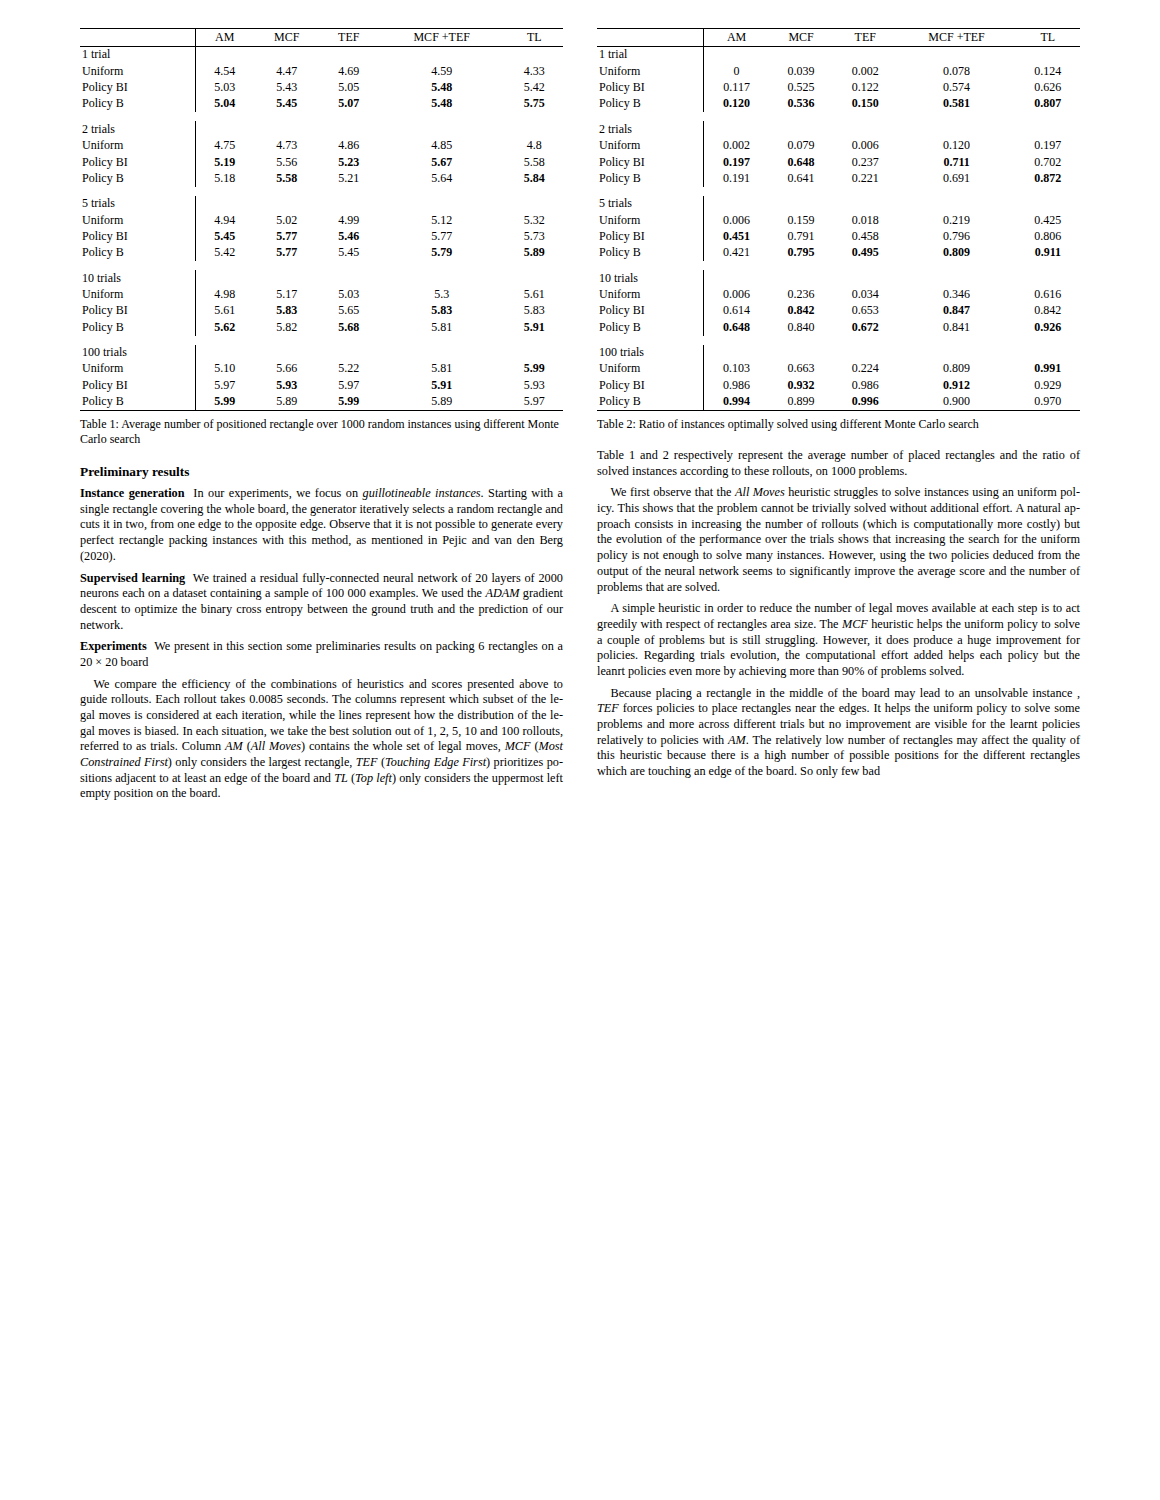| | AM | MCF | TEF | MCF +TEF | TL |
| --- | --- | --- | --- | --- | --- |
| 1 trial | | | | | |
| Uniform | 4.54 | 4.47 | 4.69 | 4.59 | 4.33 |
| Policy BI | 5.03 | 5.43 | 5.05 | 5.48 | 5.42 |
| Policy B | 5.04 | 5.45 | 5.07 | 5.48 | 5.75 |
| 2 trials | | | | | |
| Uniform | 4.75 | 4.73 | 4.86 | 4.85 | 4.8 |
| Policy BI | 5.19 | 5.56 | 5.23 | 5.67 | 5.58 |
| Policy B | 5.18 | 5.58 | 5.21 | 5.64 | 5.84 |
| 5 trials | | | | | |
| Uniform | 4.94 | 5.02 | 4.99 | 5.12 | 5.32 |
| Policy BI | 5.45 | 5.77 | 5.46 | 5.77 | 5.73 |
| Policy B | 5.42 | 5.77 | 5.45 | 5.79 | 5.89 |
| 10 trials | | | | | |
| Uniform | 4.98 | 5.17 | 5.03 | 5.3 | 5.61 |
| Policy BI | 5.61 | 5.83 | 5.65 | 5.83 | 5.83 |
| Policy B | 5.62 | 5.82 | 5.68 | 5.81 | 5.91 |
| 100 trials | | | | | |
| Uniform | 5.10 | 5.66 | 5.22 | 5.81 | 5.99 |
| Policy BI | 5.97 | 5.93 | 5.97 | 5.91 | 5.93 |
| Policy B | 5.99 | 5.89 | 5.99 | 5.89 | 5.97 |
Table 1: Average number of positioned rectangle over 1000 random instances using different Monte Carlo search
Preliminary results
Instance generation In our experiments, we focus on guillotineable instances. Starting with a single rectangle covering the whole board, the generator iteratively selects a random rectangle and cuts it in two, from one edge to the opposite edge. Observe that it is not possible to generate every perfect rectangle packing instances with this method, as mentioned in Pejic and van den Berg (2020).
Supervised learning We trained a residual fully-connected neural network of 20 layers of 2000 neurons each on a dataset containing a sample of 100 000 examples. We used the ADAM gradient descent to optimize the binary cross entropy between the ground truth and the prediction of our network.
Experiments We present in this section some preliminaries results on packing 6 rectangles on a 20 × 20 board
We compare the efficiency of the combinations of heuristics and scores presented above to guide rollouts. Each rollout takes 0.0085 seconds. The columns represent which subset of the legal moves is considered at each iteration, while the lines represent how the distribution of the legal moves is biased. In each situation, we take the best solution out of 1, 2, 5, 10 and 100 rollouts, referred to as trials. Column AM (All Moves) contains the whole set of legal moves, MCF (Most Constrained First) only considers the largest rectangle, TEF (Touching Edge First) prioritizes positions adjacent to at least an edge of the board and TL (Top left) only considers the uppermost left empty position on the board.
| | AM | MCF | TEF | MCF +TEF | TL |
| --- | --- | --- | --- | --- | --- |
| 1 trial | | | | | |
| Uniform | 0 | 0.039 | 0.002 | 0.078 | 0.124 |
| Policy BI | 0.117 | 0.525 | 0.122 | 0.574 | 0.626 |
| Policy B | 0.120 | 0.536 | 0.150 | 0.581 | 0.807 |
| 2 trials | | | | | |
| Uniform | 0.002 | 0.079 | 0.006 | 0.120 | 0.197 |
| Policy BI | 0.197 | 0.648 | 0.237 | 0.711 | 0.702 |
| Policy B | 0.191 | 0.641 | 0.221 | 0.691 | 0.872 |
| 5 trials | | | | | |
| Uniform | 0.006 | 0.159 | 0.018 | 0.219 | 0.425 |
| Policy BI | 0.451 | 0.791 | 0.458 | 0.796 | 0.806 |
| Policy B | 0.421 | 0.795 | 0.495 | 0.809 | 0.911 |
| 10 trials | | | | | |
| Uniform | 0.006 | 0.236 | 0.034 | 0.346 | 0.616 |
| Policy BI | 0.614 | 0.842 | 0.653 | 0.847 | 0.842 |
| Policy B | 0.648 | 0.840 | 0.672 | 0.841 | 0.926 |
| 100 trials | | | | | |
| Uniform | 0.103 | 0.663 | 0.224 | 0.809 | 0.991 |
| Policy BI | 0.986 | 0.932 | 0.986 | 0.912 | 0.929 |
| Policy B | 0.994 | 0.899 | 0.996 | 0.900 | 0.970 |
Table 2: Ratio of instances optimally solved using different Monte Carlo search
Table 1 and 2 respectively represent the average number of placed rectangles and the ratio of solved instances according to these rollouts, on 1000 problems.
We first observe that the All Moves heuristic struggles to solve instances using an uniform policy. This shows that the problem cannot be trivially solved without additional effort. A natural approach consists in increasing the number of rollouts (which is computationally more costly) but the evolution of the performance over the trials shows that increasing the search for the uniform policy is not enough to solve many instances. However, using the two policies deduced from the output of the neural network seems to significantly improve the average score and the number of problems that are solved.
A simple heuristic in order to reduce the number of legal moves available at each step is to act greedily with respect of rectangles area size. The MCF heuristic helps the uniform policy to solve a couple of problems but is still struggling. However, it does produce a huge improvement for policies. Regarding trials evolution, the computational effort added helps each policy but the leanrt policies even more by achieving more than 90% of problems solved.
Because placing a rectangle in the middle of the board may lead to an unsolvable instance , TEF forces policies to place rectangles near the edges. It helps the uniform policy to solve some problems and more across different trials but no improvement are visible for the learnt policies relatively to policies with AM. The relatively low number of rectangles may affect the quality of this heuristic because there is a high number of possible positions for the different rectangles which are touching an edge of the board. So only few bad